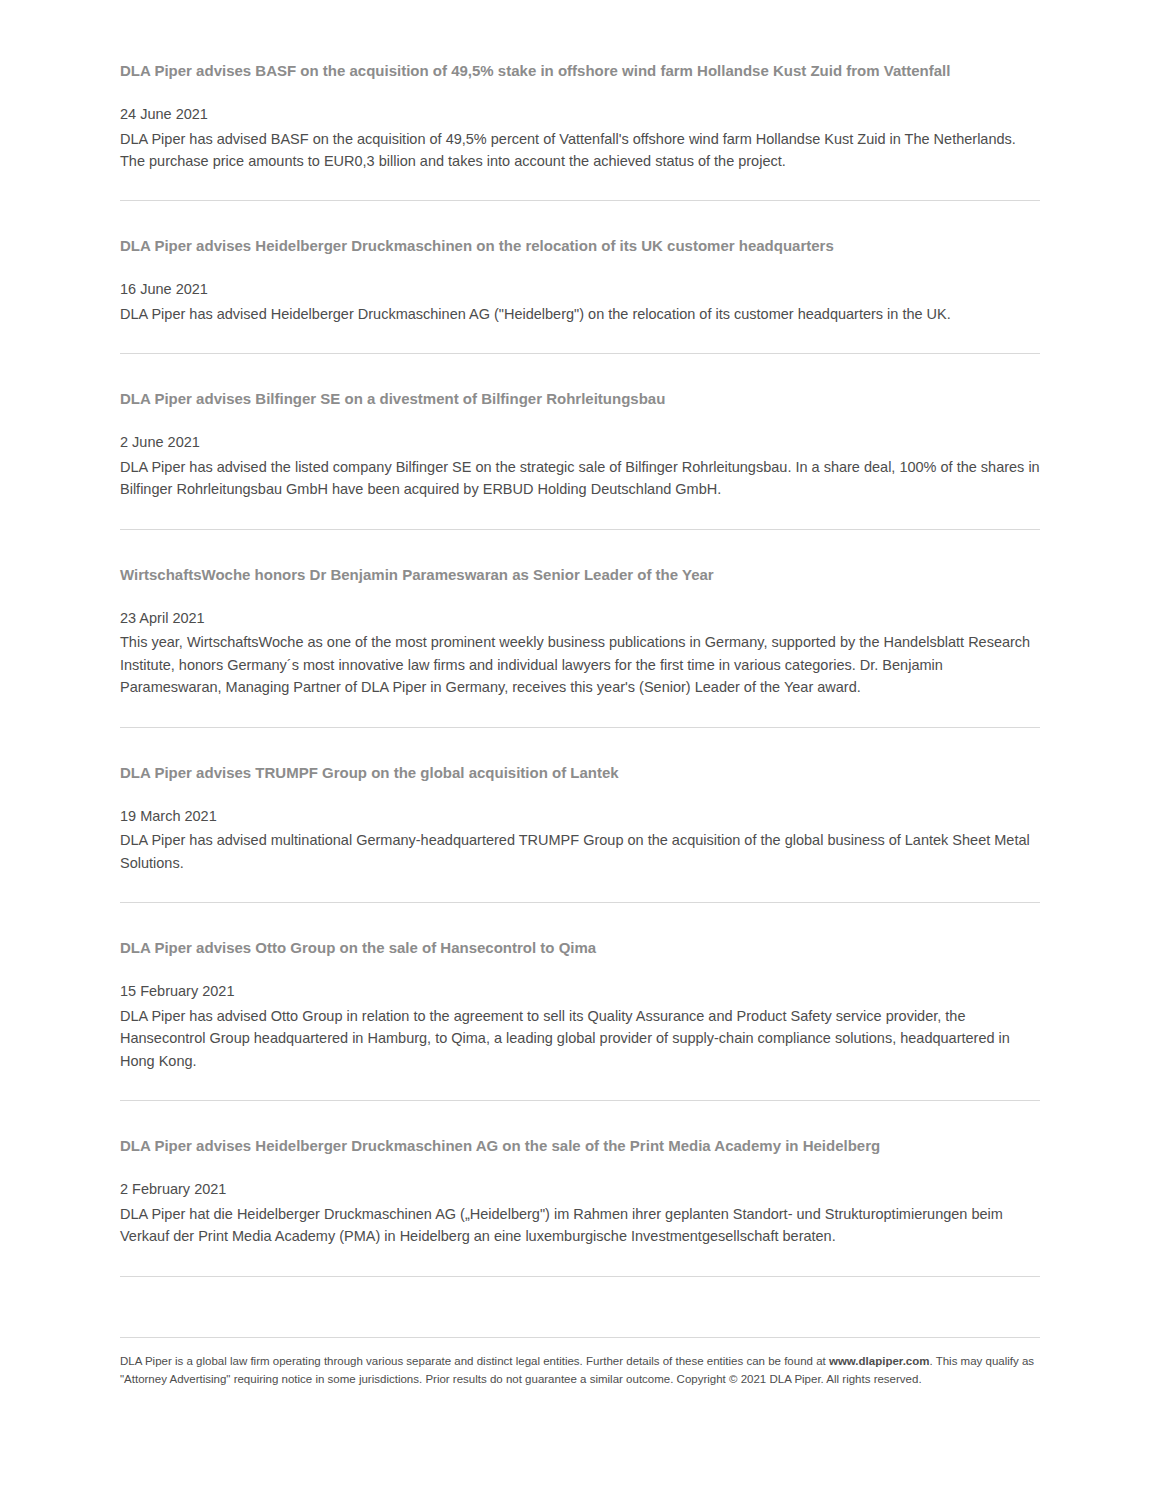DLA Piper advises BASF on the acquisition of 49,5% stake in offshore wind farm Hollandse Kust Zuid from Vattenfall
24 June 2021
DLA Piper has advised BASF on the acquisition of 49,5% percent of Vattenfall's offshore wind farm Hollandse Kust Zuid in The Netherlands. The purchase price amounts to EUR0,3 billion and takes into account the achieved status of the project.
DLA Piper advises Heidelberger Druckmaschinen on the relocation of its UK customer headquarters
16 June 2021
DLA Piper has advised Heidelberger Druckmaschinen AG ("Heidelberg") on the relocation of its customer headquarters in the UK.
DLA Piper advises Bilfinger SE on a divestment of Bilfinger Rohrleitungsbau
2 June 2021
DLA Piper has advised the listed company Bilfinger SE on the strategic sale of Bilfinger Rohrleitungsbau. In a share deal, 100% of the shares in Bilfinger Rohrleitungsbau GmbH have been acquired by ERBUD Holding Deutschland GmbH.
WirtschaftsWoche honors Dr Benjamin Parameswaran as Senior Leader of the Year
23 April 2021
This year, WirtschaftsWoche as one of the most prominent weekly business publications in Germany, supported by the Handelsblatt Research Institute, honors Germany´s most innovative law firms and individual lawyers for the first time in various categories. Dr. Benjamin Parameswaran, Managing Partner of DLA Piper in Germany, receives this year's (Senior) Leader of the Year award.
DLA Piper advises TRUMPF Group on the global acquisition of Lantek
19 March 2021
DLA Piper has advised multinational Germany-headquartered TRUMPF Group on the acquisition of the global business of Lantek Sheet Metal Solutions.
DLA Piper advises Otto Group on the sale of Hansecontrol to Qima
15 February 2021
DLA Piper has advised Otto Group in relation to the agreement to sell its Quality Assurance and Product Safety service provider, the Hansecontrol Group headquartered in Hamburg, to Qima, a leading global provider of supply-chain compliance solutions, headquartered in Hong Kong.
DLA Piper advises Heidelberger Druckmaschinen AG on the sale of the Print Media Academy in Heidelberg
2 February 2021
DLA Piper hat die Heidelberger Druckmaschinen AG („Heidelberg") im Rahmen ihrer geplanten Standort- und Strukturoptimierungen beim Verkauf der Print Media Academy (PMA) in Heidelberg an eine luxemburgische Investmentgesellschaft beraten.
DLA Piper is a global law firm operating through various separate and distinct legal entities. Further details of these entities can be found at www.dlapiper.com. This may qualify as "Attorney Advertising" requiring notice in some jurisdictions. Prior results do not guarantee a similar outcome. Copyright © 2021 DLA Piper. All rights reserved.